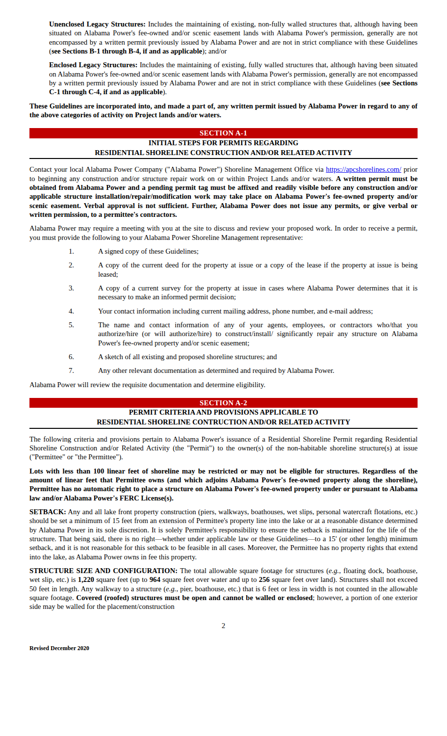Unenclosed Legacy Structures: Includes the maintaining of existing, non-fully walled structures that, although having been situated on Alabama Power's fee-owned and/or scenic easement lands with Alabama Power's permission, generally are not encompassed by a written permit previously issued by Alabama Power and are not in strict compliance with these Guidelines (see Sections B-1 through B-4, if and as applicable); and/or
Enclosed Legacy Structures: Includes the maintaining of existing, fully walled structures that, although having been situated on Alabama Power's fee-owned and/or scenic easement lands with Alabama Power's permission, generally are not encompassed by a written permit previously issued by Alabama Power and are not in strict compliance with these Guidelines (see Sections C-1 through C-4, if and as applicable).
These Guidelines are incorporated into, and made a part of, any written permit issued by Alabama Power in regard to any of the above categories of activity on Project lands and/or waters.
SECTION A-1
INITIAL STEPS FOR PERMITS REGARDING
RESIDENTIAL SHORELINE CONSTRUCTION AND/OR RELATED ACTIVITY
Contact your local Alabama Power Company ("Alabama Power") Shoreline Management Office via https://apcshorelines.com/ prior to beginning any construction and/or structure repair work on or within Project Lands and/or waters. A written permit must be obtained from Alabama Power and a pending permit tag must be affixed and readily visible before any construction and/or applicable structure installation/repair/modification work may take place on Alabama Power's fee-owned property and/or scenic easement. Verbal approval is not sufficient. Further, Alabama Power does not issue any permits, or give verbal or written permission, to a permittee's contractors.
Alabama Power may require a meeting with you at the site to discuss and review your proposed work. In order to receive a permit, you must provide the following to your Alabama Power Shoreline Management representative:
1. A signed copy of these Guidelines;
2. A copy of the current deed for the property at issue or a copy of the lease if the property at issue is being leased;
3. A copy of a current survey for the property at issue in cases where Alabama Power determines that it is necessary to make an informed permit decision;
4. Your contact information including current mailing address, phone number, and e-mail address;
5. The name and contact information of any of your agents, employees, or contractors who/that you authorize/hire (or will authorize/hire) to construct/install/ significantly repair any structure on Alabama Power's fee-owned property and/or scenic easement;
6. A sketch of all existing and proposed shoreline structures; and
7. Any other relevant documentation as determined and required by Alabama Power.
Alabama Power will review the requisite documentation and determine eligibility.
SECTION A-2
PERMIT CRITERIA AND PROVISIONS APPLICABLE TO
RESIDENTIAL SHORELINE CONTRUCTION AND/OR RELATED ACTIVITY
The following criteria and provisions pertain to Alabama Power's issuance of a Residential Shoreline Permit regarding Residential Shoreline Construction and/or Related Activity (the "Permit") to the owner(s) of the non-habitable shoreline structure(s) at issue ("Permittee" or "the Permittee").
Lots with less than 100 linear feet of shoreline may be restricted or may not be eligible for structures. Regardless of the amount of linear feet that Permittee owns (and which adjoins Alabama Power's fee-owned property along the shoreline), Permittee has no automatic right to place a structure on Alabama Power's fee-owned property under or pursuant to Alabama law and/or Alabama Power's FERC License(s).
SETBACK: Any and all lake front property construction (piers, walkways, boathouses, wet slips, personal watercraft flotations, etc.) should be set a minimum of 15 feet from an extension of Permittee's property line into the lake or at a reasonable distance determined by Alabama Power in its sole discretion. It is solely Permittee's responsibility to ensure the setback is maintained for the life of the structure. That being said, there is no right—whether under applicable law or these Guidelines—to a 15' (or other length) minimum setback, and it is not reasonable for this setback to be feasible in all cases. Moreover, the Permittee has no property rights that extend into the lake, as Alabama Power owns in fee this property.
STRUCTURE SIZE AND CONFIGURATION: The total allowable square footage for structures (e.g., floating dock, boathouse, wet slip, etc.) is 1,220 square feet (up to 964 square feet over water and up to 256 square feet over land). Structures shall not exceed 50 feet in length. Any walkway to a structure (e.g., pier, boathouse, etc.) that is 6 feet or less in width is not counted in the allowable square footage. Covered (roofed) structures must be open and cannot be walled or enclosed; however, a portion of one exterior side may be walled for the placement/construction
2
Revised December 2020